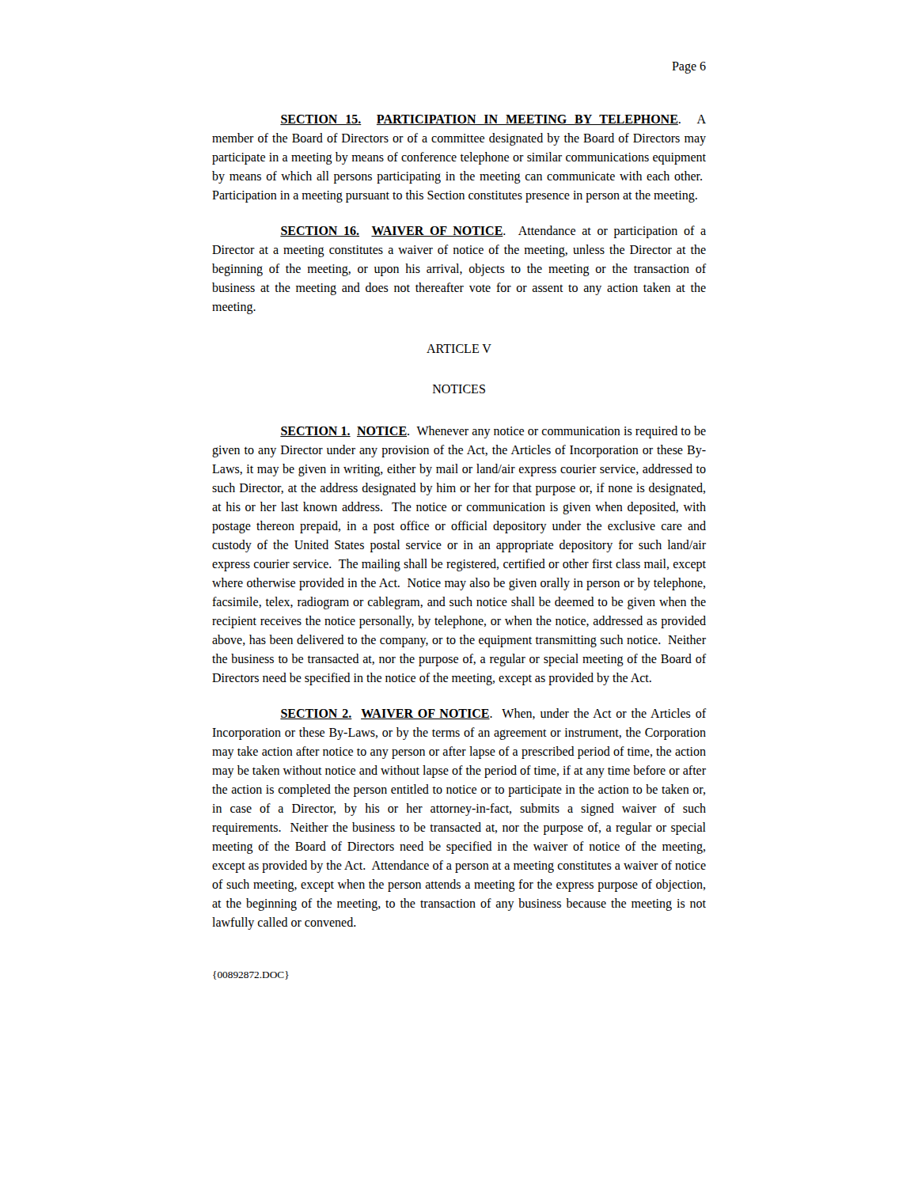Page 6
SECTION 15. PARTICIPATION IN MEETING BY TELEPHONE. A member of the Board of Directors or of a committee designated by the Board of Directors may participate in a meeting by means of conference telephone or similar communications equipment by means of which all persons participating in the meeting can communicate with each other. Participation in a meeting pursuant to this Section constitutes presence in person at the meeting.
SECTION 16. WAIVER OF NOTICE. Attendance at or participation of a Director at a meeting constitutes a waiver of notice of the meeting, unless the Director at the beginning of the meeting, or upon his arrival, objects to the meeting or the transaction of business at the meeting and does not thereafter vote for or assent to any action taken at the meeting.
ARTICLE V
NOTICES
SECTION 1. NOTICE. Whenever any notice or communication is required to be given to any Director under any provision of the Act, the Articles of Incorporation or these By-Laws, it may be given in writing, either by mail or land/air express courier service, addressed to such Director, at the address designated by him or her for that purpose or, if none is designated, at his or her last known address. The notice or communication is given when deposited, with postage thereon prepaid, in a post office or official depository under the exclusive care and custody of the United States postal service or in an appropriate depository for such land/air express courier service. The mailing shall be registered, certified or other first class mail, except where otherwise provided in the Act. Notice may also be given orally in person or by telephone, facsimile, telex, radiogram or cablegram, and such notice shall be deemed to be given when the recipient receives the notice personally, by telephone, or when the notice, addressed as provided above, has been delivered to the company, or to the equipment transmitting such notice. Neither the business to be transacted at, nor the purpose of, a regular or special meeting of the Board of Directors need be specified in the notice of the meeting, except as provided by the Act.
SECTION 2. WAIVER OF NOTICE. When, under the Act or the Articles of Incorporation or these By-Laws, or by the terms of an agreement or instrument, the Corporation may take action after notice to any person or after lapse of a prescribed period of time, the action may be taken without notice and without lapse of the period of time, if at any time before or after the action is completed the person entitled to notice or to participate in the action to be taken or, in case of a Director, by his or her attorney-in-fact, submits a signed waiver of such requirements. Neither the business to be transacted at, nor the purpose of, a regular or special meeting of the Board of Directors need be specified in the waiver of notice of the meeting, except as provided by the Act. Attendance of a person at a meeting constitutes a waiver of notice of such meeting, except when the person attends a meeting for the express purpose of objection, at the beginning of the meeting, to the transaction of any business because the meeting is not lawfully called or convened.
{00892872.DOC}